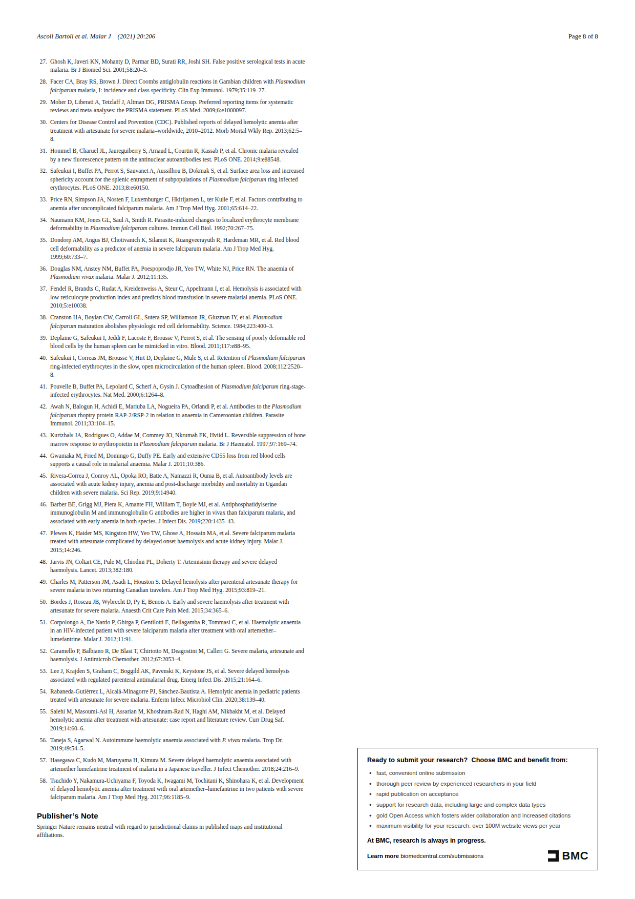Ascoli Bartoli et al. Malar J (2021) 20:206
Page 8 of 8
27. Ghosh K, Javeri KN, Mohanty D, Parmar BD, Surati RR, Joshi SH. False positive serological tests in acute malaria. Br J Biomed Sci. 2001;58:20–3.
28. Facer CA, Bray RS, Brown J. Direct Coombs antiglobulin reactions in Gambian children with Plasmodium falciparum malaria, I: incidence and class specificity. Clin Exp Immunol. 1979;35:119–27.
29. Moher D, Liberati A, Tetzlaff J, Altman DG, PRISMA Group. Preferred reporting items for systematic reviews and meta-analyses: the PRISMA statement. PLoS Med. 2009;6:e1000097.
30. Centers for Disease Control and Prevention (CDC). Published reports of delayed hemolytic anemia after treatment with artesunate for severe malaria–worldwide, 2010–2012. Morb Mortal Wkly Rep. 2013;62:5–8.
31. Hommel B, Charuel JL, Jaureguiberry S, Arnaud L, Courtin R, Kassab P, et al. Chronic malaria revealed by a new fluorescence pattern on the antinuclear autoantibodies test. PLoS ONE. 2014;9:e88548.
32. Safeukui I, Buffet PA, Perrot S, Sauvanet A, Aussilhou B, Dokmak S, et al. Surface area loss and increased sphericity account for the splenic entrapment of subpopulations of Plasmodium falciparum ring infected erythrocytes. PLoS ONE. 2013;8:e60150.
33. Price RN, Simpson JA, Nosten F, Luxemburger C, Hkirijaroen L, ter Kuile F, et al. Factors contributing to anemia after uncomplicated falciparum malaria. Am J Trop Med Hyg. 2001;65:614–22.
34. Naumann KM, Jones GL, Saul A, Smith R. Parasite-induced changes to localized erythrocyte membrane deformability in Plasmodium falciparum cultures. Immun Cell Biol. 1992;70:267–75.
35. Dondorp AM, Angus BJ, Chotivanich K, Silamut K, Ruangveerayuth R, Hardeman MR, et al. Red blood cell deformability as a predictor of anemia in severe falciparum malaria. Am J Trop Med Hyg. 1999;60:733–7.
36. Douglas NM, Anstey NM, Buffet PA, Poespoprodjo JR, Yeo TW, White NJ, Price RN. The anaemia of Plasmodium vivax malaria. Malar J. 2012;11:135.
37. Fendel R, Brandts C, Rudat A, Kreidenweiss A, Steur C, Appelmann I, et al. Hemolysis is associated with low reticulocyte production index and predicts blood transfusion in severe malarial anemia. PLoS ONE. 2010;5:e10038.
38. Cranston HA, Boylan CW, Carroll GL, Sutera SP, Williamson JR, Gluzman IY, et al. Plasmodium falciparum maturation abolishes physiologic red cell deformability. Science. 1984;223:400–3.
39. Deplaine G, Safeukui I, Jeddi F, Lacoste F, Brousse V, Perrot S, et al. The sensing of poorly deformable red blood cells by the human spleen can be mimicked in vitro. Blood. 2011;117:e88–95.
40. Safeukui I, Correas JM, Brousse V, Hirt D, Deplaine G, Mule S, et al. Retention of Plasmodium falciparum ring-infected erythrocytes in the slow, open microcirculation of the human spleen. Blood. 2008;112:2520–8.
41. Pouvelle B, Buffet PA, Lepolard C, Scherf A, Gysin J. Cytoadhesion of Plasmodium falciparum ring-stage-infected erythrocytes. Nat Med. 2000;6:1264–8.
42. Awah N, Balogun H, Achidi E, Mariuba LA, Nogueira PA, Orlandi P, et al. Antibodies to the Plasmodium falciparum rhoptry protein RAP-2/RSP-2 in relation to anaemia in Cameroonian children. Parasite Immunol. 2011;33:104–15.
43. Kurtzhals JA, Rodrigues O, Addae M, Commey JO, Nkrumah FK, Hviid L. Reversible suppression of bone marrow response to erythropoietin in Plasmodium falciparum malaria. Br J Haematol. 1997;97:169–74.
44. Gwamaka M, Fried M, Domingo G, Duffy PE. Early and extensive CD55 loss from red blood cells supports a causal role in malarial anaemia. Malar J. 2011;10:386.
45. Rivera-Correa J, Conroy AL, Opoka RO, Batte A, Namazzi R, Ouma B, et al. Autoantibody levels are associated with acute kidney injury, anemia and post-discharge morbidity and mortality in Ugandan children with severe malaria. Sci Rep. 2019;9:14940.
46. Barber BE, Grigg MJ, Piera K, Amante FH, William T, Boyle MJ, et al. Antiphosphatidylserine immunoglobulin M and immunoglobulin G antibodies are higher in vivax than falciparum malaria, and associated with early anemia in both species. J Infect Dis. 2019;220:1435–43.
47. Plewes K, Haider MS, Kingston HW, Yeo TW, Ghose A, Hossain MA, et al. Severe falciparum malaria treated with artesunate complicated by delayed onset haemolysis and acute kidney injury. Malar J. 2015;14:246.
48. Jarvis JN, Coltart CE, Pule M, Chiodini PL, Doherty T. Artemisinin therapy and severe delayed haemolysis. Lancet. 2013;382:180.
49. Charles M, Patterson JM, Asadi L, Houston S. Delayed hemolysis after parenteral artesunate therapy for severe malaria in two returning Canadian travelers. Am J Trop Med Hyg. 2015;93:819–21.
50. Bordes J, Roseau JB, Wybrecht D, Py E, Benois A. Early and severe haemolysis after treatment with artesunate for severe malaria. Anaesth Crit Care Pain Med. 2015;34:365–6.
51. Corpolongo A, De Nardo P, Ghirga P, Gentilotti E, Bellagamba R, Tommasi C, et al. Haemolytic anaemia in an HIV-infected patient with severe falciparum malaria after treatment with oral artemether–lumefantrine. Malar J. 2012;11:91.
52. Caramello P, Balbiano R, De Blasi T, Chiriotto M, Deagostini M, Calleri G. Severe malaria, artesunate and haemolysis. J Antimicrob Chemother. 2012;67:2053–4.
53. Lee J, Krajden S, Graham C, Boggild AK, Pavenski K, Keystone JS, et al. Severe delayed hemolysis associated with regulated parenteral antimalarial drug. Emerg Infect Dis. 2015;21:164–6.
54. Rabaneda-Gutiérrez L, Alcalá-Minagorre PJ, Sánchez-Bautista A. Hemolytic anemia in pediatric patients treated with artesunate for severe malaria. Enferm Infecc Microbiol Clin. 2020;38:139–40.
55. Salehi M, Masoumi-Asl H, Assarian M, Khoshnam-Rad N, Haghi AM, Nikbakht M, et al. Delayed hemolytic anemia after treatment with artesunate: case report and literature review. Curr Drug Saf. 2019;14:60–6.
56. Taneja S, Agarwal N. Autoimmune haemolytic anaemia associated with P. vivax malaria. Trop Dr. 2019;49:54–5.
57. Hasegawa C, Kudo M, Maruyama H, Kimura M. Severe delayed haemolytic anaemia associated with artemether lumefantrine treatment of malaria in a Japanese traveller. J Infect Chemother. 2018;24:216–9.
58. Tsuchido Y, Nakamura-Uchiyama F, Toyoda K, Iwagami M, Tochitani K, Shinohara K, et al. Development of delayed hemolytic anemia after treatment with oral artemether–lumefantrine in two patients with severe falciparum malaria. Am J Trop Med Hyg. 2017;96:1185–9.
Publisher’s Note
Springer Nature remains neutral with regard to jurisdictional claims in published maps and institutional affiliations.
Ready to submit your research? Choose BMC and benefit from:
fast, convenient online submission
thorough peer review by experienced researchers in your field
rapid publication on acceptance
support for research data, including large and complex data types
gold Open Access which fosters wider collaboration and increased citations
maximum visibility for your research: over 100M website views per year
At BMC, research is always in progress.
Learn more biomedcentral.com/submissions
BMC